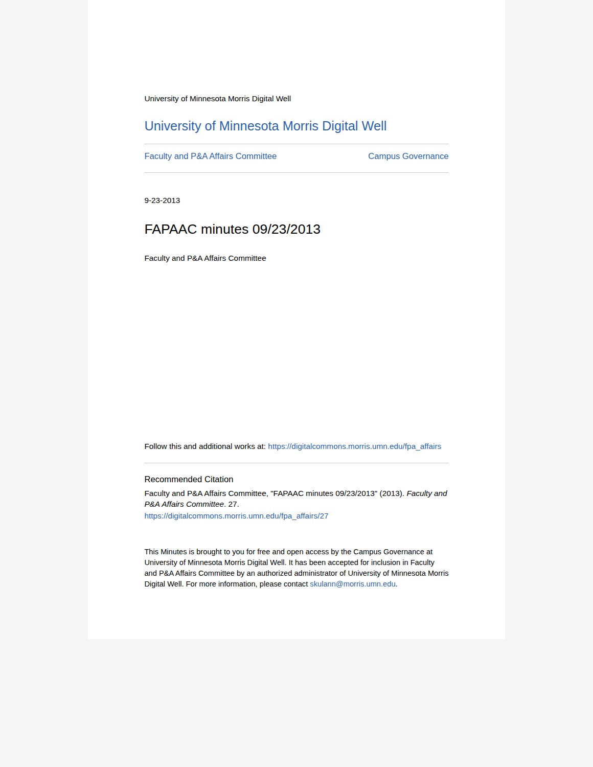University of Minnesota Morris Digital Well
University of Minnesota Morris Digital Well
Faculty and P&A Affairs Committee Campus Governance
9-23-2013
FAPAAC minutes 09/23/2013
Faculty and P&A Affairs Committee
Follow this and additional works at: https://digitalcommons.morris.umn.edu/fpa_affairs
Recommended Citation
Faculty and P&A Affairs Committee, "FAPAAC minutes 09/23/2013" (2013). Faculty and P&A Affairs Committee. 27.
https://digitalcommons.morris.umn.edu/fpa_affairs/27
This Minutes is brought to you for free and open access by the Campus Governance at University of Minnesota Morris Digital Well. It has been accepted for inclusion in Faculty and P&A Affairs Committee by an authorized administrator of University of Minnesota Morris Digital Well. For more information, please contact skulann@morris.umn.edu.